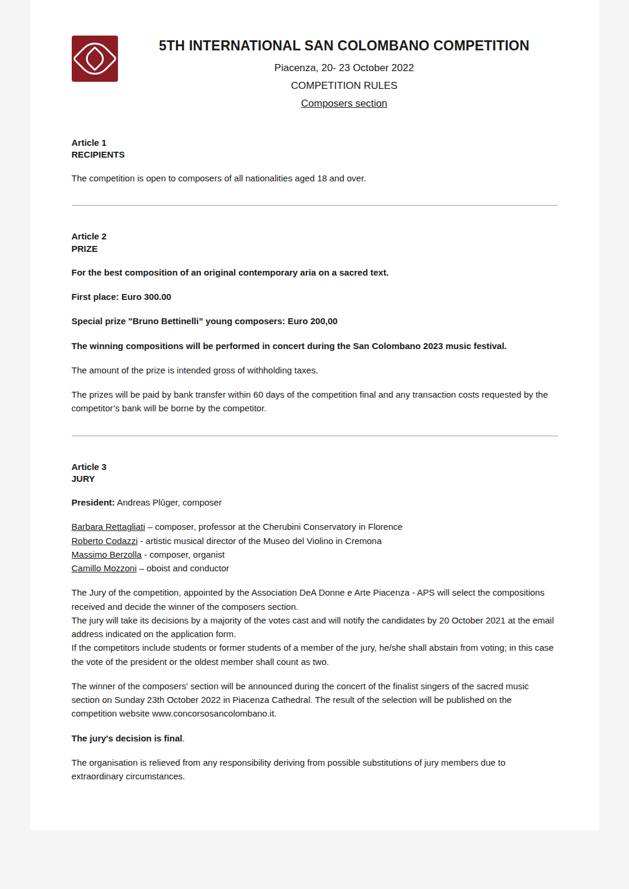5TH INTERNATIONAL SAN COLOMBANO COMPETITION
Piacenza, 20- 23 October 2022
COMPETITION RULES
Composers section
Article 1 RECIPIENTS
The competition is open to composers of all nationalities aged 18 and over.
Article 2 PRIZE
For the best composition of an original contemporary aria on a sacred text.
First place: Euro 300.00
Special prize "Bruno Bettinelli” young composers: Euro 200,00
The winning compositions will be performed in concert during the San Colombano 2023 music festival.
The amount of the prize is intended gross of withholding taxes.
The prizes will be paid by bank transfer within 60 days of the competition final and any transaction costs requested by the competitor’s bank will be borne by the competitor.
Article 3 JURY
President: Andreas Plūger, composer
Barbara Rettagliati – composer, professor at the Cherubini Conservatory in Florence
Roberto Codazzi - artistic musical director of the Museo del Violino in Cremona
Massimo Berzolla - composer, organist
Camillo Mozzoni – oboist and conductor
The Jury of the competition, appointed by the Association DeA Donne e Arte Piacenza - APS will select the compositions received and decide the winner of the composers section.
The jury will take its decisions by a majority of the votes cast and will notify the candidates by 20 October 2021 at the email address indicated on the application form.
If the competitors include students or former students of a member of the jury, he/she shall abstain from voting; in this case the vote of the president or the oldest member shall count as two.
The winner of the composers' section will be announced during the concert of the finalist singers of the sacred music section on Sunday 23th October 2022 in Piacenza Cathedral. The result of the selection will be published on the competition website www.concorsosancolombano.it.
The jury's decision is final.
The organisation is relieved from any responsibility deriving from possible substitutions of jury members due to extraordinary circumstances.